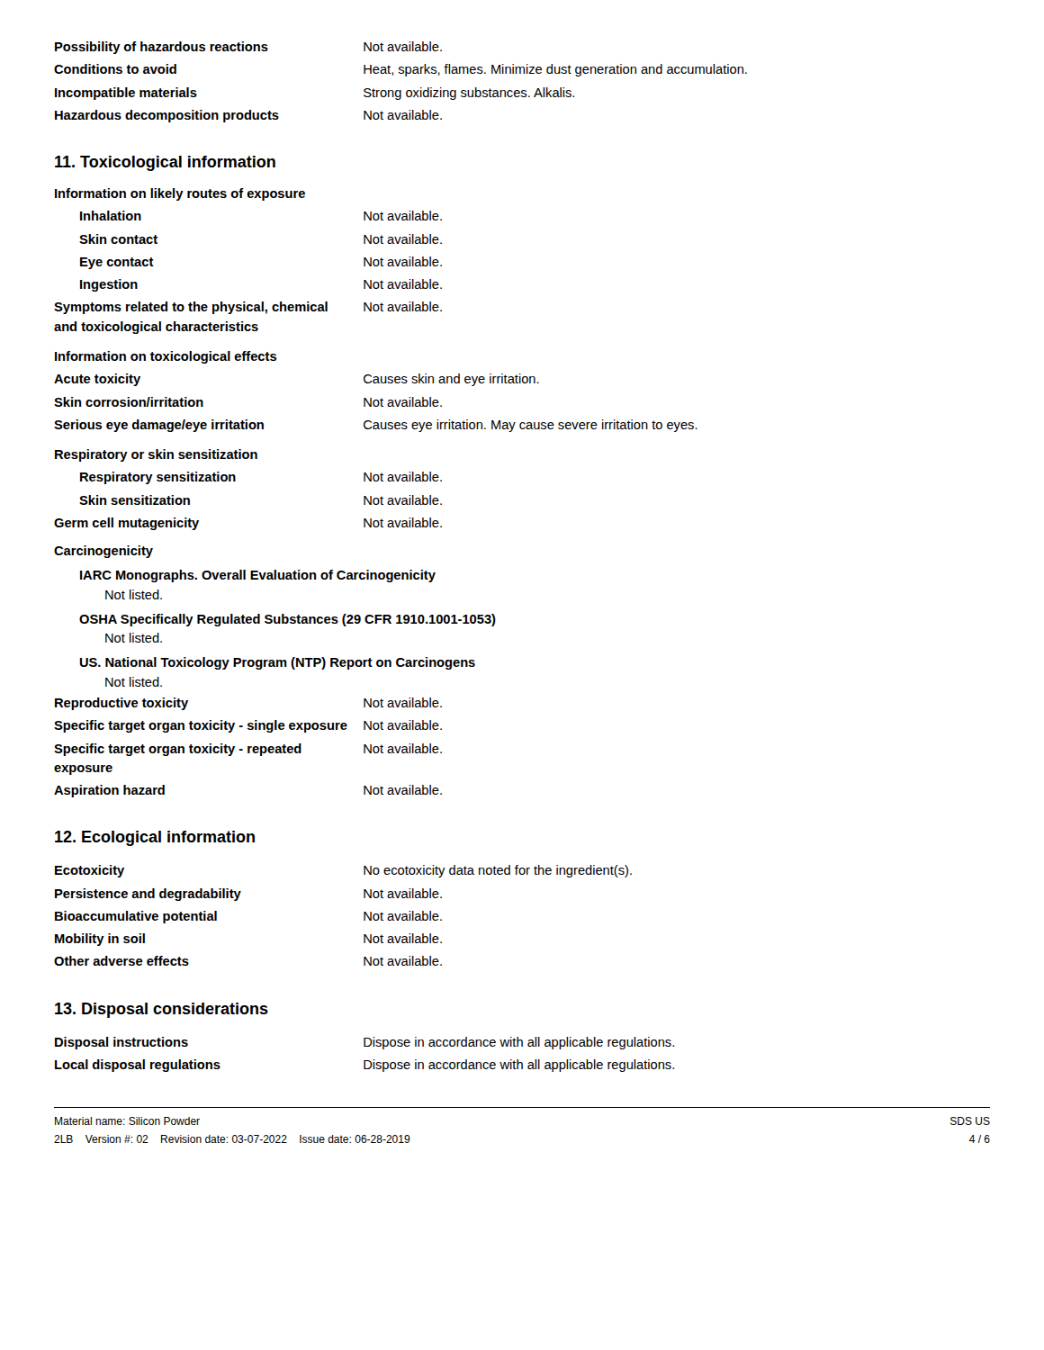| Possibility of hazardous reactions | Not available. |
| Conditions to avoid | Heat, sparks, flames. Minimize dust generation and accumulation. |
| Incompatible materials | Strong oxidizing substances. Alkalis. |
| Hazardous decomposition products | Not available. |
11. Toxicological information
Information on likely routes of exposure
| Inhalation | Not available. |
| Skin contact | Not available. |
| Eye contact | Not available. |
| Ingestion | Not available. |
| Symptoms related to the physical, chemical and toxicological characteristics | Not available. |
Information on toxicological effects
| Acute toxicity | Causes skin and eye irritation. |
| Skin corrosion/irritation | Not available. |
| Serious eye damage/eye irritation | Causes eye irritation. May cause severe irritation to eyes. |
Respiratory or skin sensitization
| Respiratory sensitization | Not available. |
| Skin sensitization | Not available. |
| Germ cell mutagenicity | Not available. |
Carcinogenicity
IARC Monographs. Overall Evaluation of Carcinogenicity
Not listed.
OSHA Specifically Regulated Substances (29 CFR 1910.1001-1053)
Not listed.
US. National Toxicology Program (NTP) Report on Carcinogens
Not listed.
| Reproductive toxicity | Not available. |
| Specific target organ toxicity - single exposure | Not available. |
| Specific target organ toxicity - repeated exposure | Not available. |
| Aspiration hazard | Not available. |
12. Ecological information
| Ecotoxicity | No ecotoxicity data noted for the ingredient(s). |
| Persistence and degradability | Not available. |
| Bioaccumulative potential | Not available. |
| Mobility in soil | Not available. |
| Other adverse effects | Not available. |
13. Disposal considerations
| Disposal instructions | Dispose in accordance with all applicable regulations. |
| Local disposal regulations | Dispose in accordance with all applicable regulations. |
| Material name: Silicon Powder | SDS US |
| 2LB Version #: 02 Revision date: 03-07-2022 Issue date: 06-28-2019 | 4 / 6 |